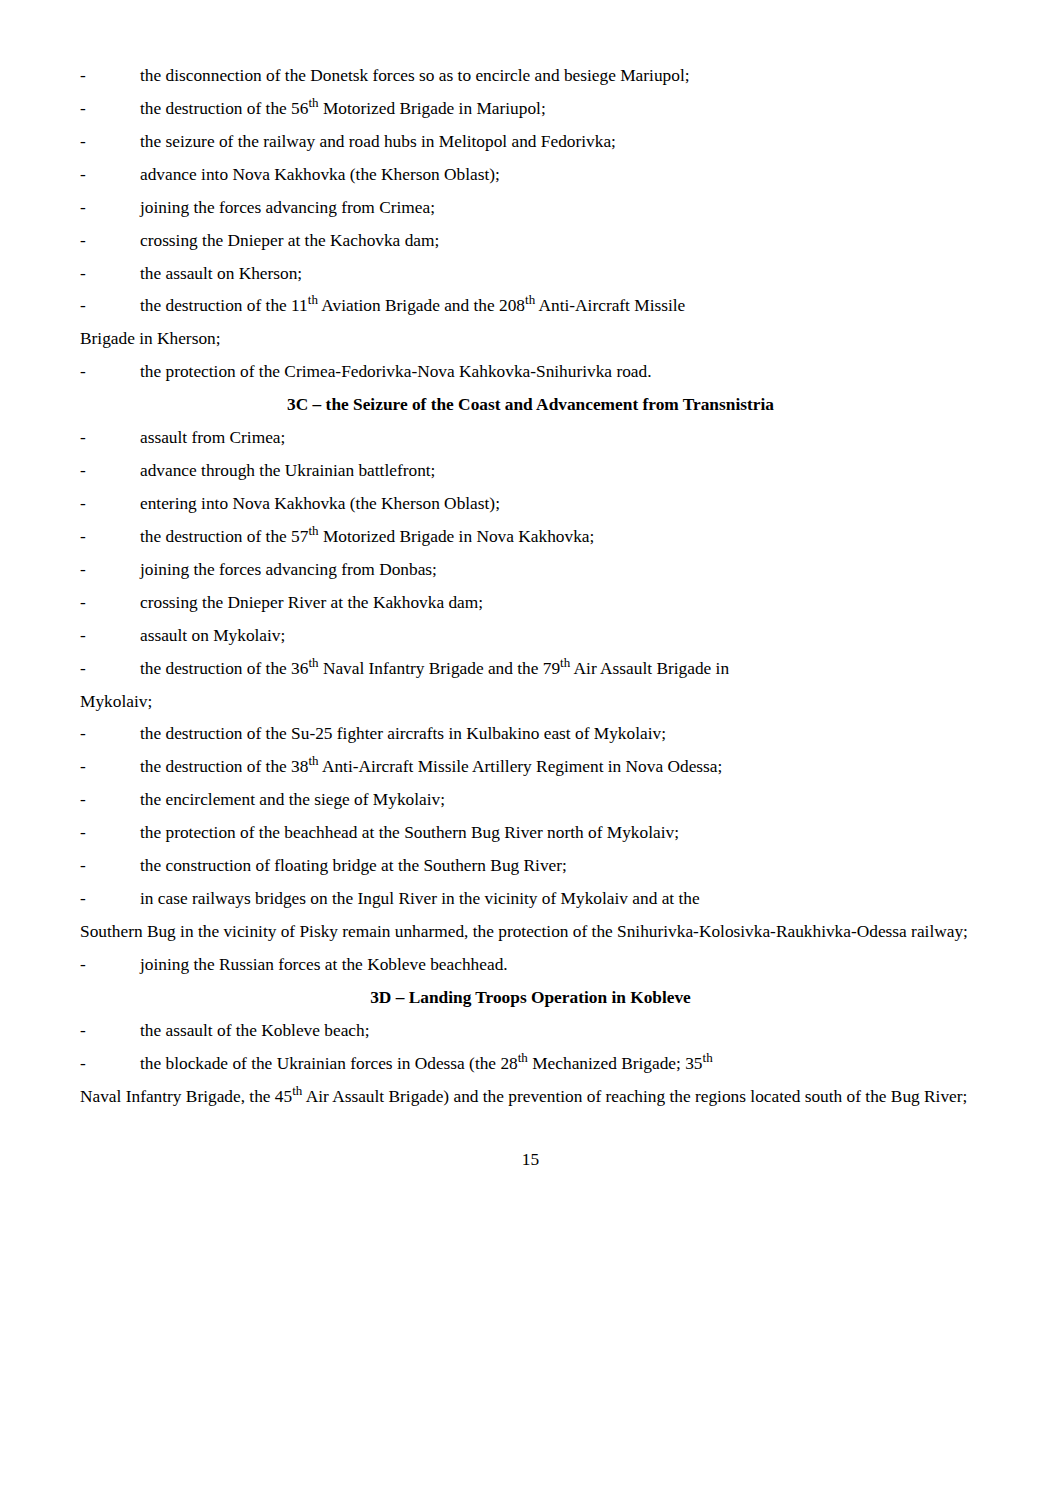-the disconnection of the Donetsk forces so as to encircle and besiege Mariupol;
-the destruction of the 56th Motorized Brigade in Mariupol;
-the seizure of the railway and road hubs in Melitopol and Fedorivka;
-advance into Nova Kakhovka (the Kherson Oblast);
-joining the forces advancing from Crimea;
-crossing the Dnieper at the Kachovka dam;
-the assault on Kherson;
-the destruction of the 11th Aviation Brigade and the 208th Anti-Aircraft Missile
Brigade in Kherson;
-the protection of the Crimea-Fedorivka-Nova Kahkovka-Snihurivka road.
3C – the Seizure of the Coast and Advancement from Transnistria
-assault from Crimea;
-advance through the Ukrainian battlefront;
-entering into Nova Kakhovka (the Kherson Oblast);
-the destruction of the 57th Motorized Brigade in Nova Kakhovka;
-joining the forces advancing from Donbas;
-crossing the Dnieper River at the Kakhovka dam;
-assault on Mykolaiv;
-the destruction of the 36th Naval Infantry Brigade and the 79th Air Assault Brigade in
Mykolaiv;
-the destruction of the Su-25 fighter aircrafts in Kulbakino east of Mykolaiv;
-the destruction of the 38th Anti-Aircraft Missile Artillery Regiment in Nova Odessa;
-the encirclement and the siege of Mykolaiv;
-the protection of the beachhead at the Southern Bug River north of Mykolaiv;
-the construction of floating bridge at the Southern Bug River;
-in case railways bridges on the Ingul River in the vicinity of Mykolaiv and at the
Southern Bug in the vicinity of Pisky remain unharmed, the protection of the Snihurivka-Kolosivka-Raukhivka-Odessa railway;
-joining the Russian forces at the Kobleve beachhead.
3D – Landing Troops Operation in Kobleve
-the assault of the Kobleve beach;
-the blockade of the Ukrainian forces in Odessa (the 28th Mechanized Brigade; 35th
Naval Infantry Brigade, the 45th Air Assault Brigade) and the prevention of reaching the regions located south of the Bug River;
15